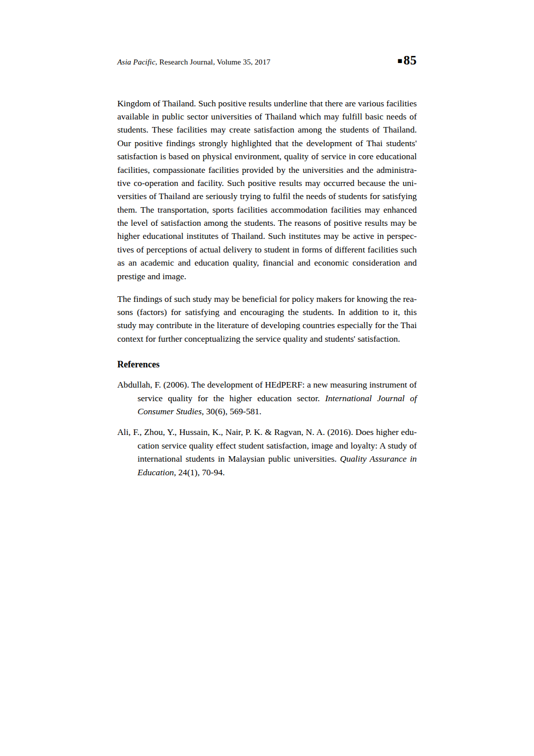Asia Pacific, Research Journal, Volume 35, 2017
■85
Kingdom of Thailand. Such positive results underline that there are various facilities available in public sector universities of Thailand which may fulfill basic needs of students. These facilities may create satisfaction among the students of Thailand. Our positive findings strongly highlighted that the development of Thai students' satisfaction is based on physical environment, quality of service in core educational facilities, compassionate facilities provided by the universities and the administrative co-operation and facility. Such positive results may occurred because the universities of Thailand are seriously trying to fulfil the needs of students for satisfying them. The transportation, sports facilities accommodation facilities may enhanced the level of satisfaction among the students. The reasons of positive results may be higher educational institutes of Thailand. Such institutes may be active in perspectives of perceptions of actual delivery to student in forms of different facilities such as an academic and education quality, financial and economic consideration and prestige and image.
The findings of such study may be beneficial for policy makers for knowing the reasons (factors) for satisfying and encouraging the students. In addition to it, this study may contribute in the literature of developing countries especially for the Thai context for further conceptualizing the service quality and students' satisfaction.
References
Abdullah, F. (2006). The development of HEdPERF: a new measuring instrument of service quality for the higher education sector. International Journal of Consumer Studies, 30(6), 569-581.
Ali, F., Zhou, Y., Hussain, K., Nair, P. K. & Ragvan, N. A. (2016). Does higher education service quality effect student satisfaction, image and loyalty: A study of international students in Malaysian public universities. Quality Assurance in Education, 24(1), 70-94.